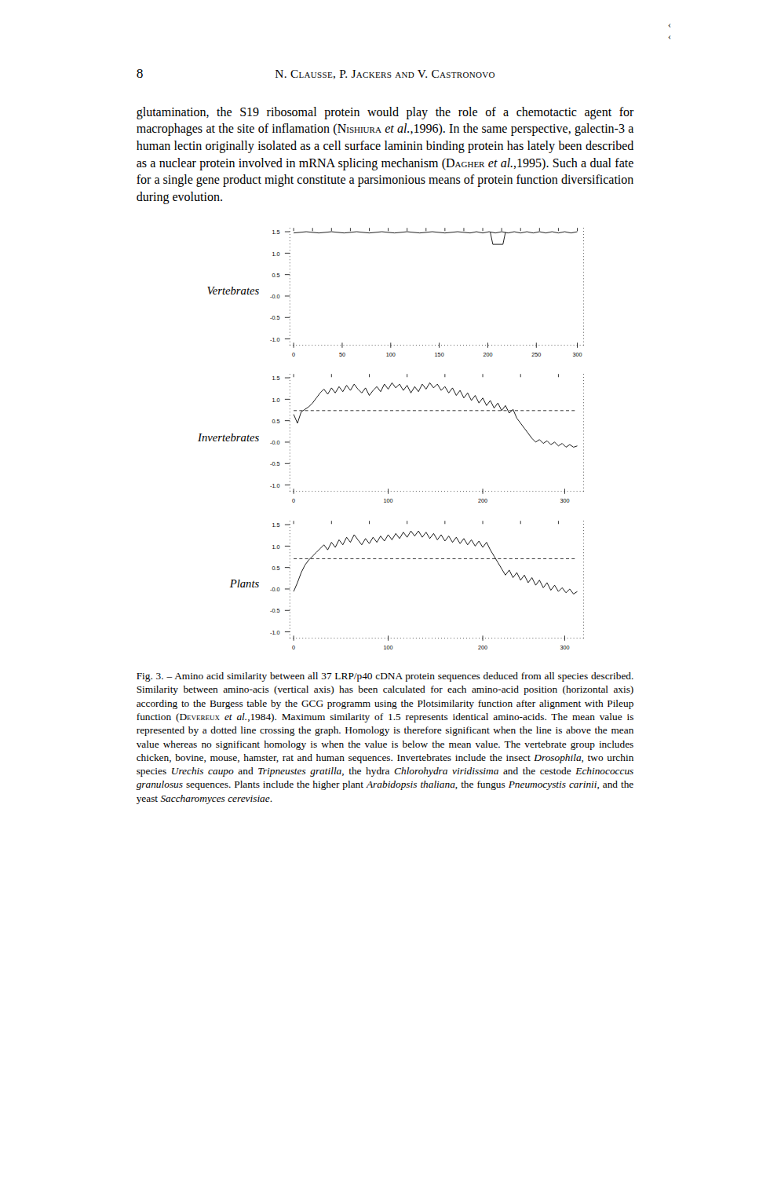‹ ‹
8
N. Clausse, P. Jackers and V. Castronovo
glutamination, the S19 ribosomal protein would play the role of a chemotactic agent for macrophages at the site of inflamation (Nishiura et al.,1996). In the same perspective, galectin-3 a human lectin originally isolated as a cell surface laminin binding protein has lately been described as a nuclear protein involved in mRNA splicing mechanism (Dagher et al.,1995). Such a dual fate for a single gene product might constitute a parsimonious means of protein function diversification during evolution.
Vertebrates
1.5 1.0 0.5 -0.0 -0.5 -1.0 0 50 100 150 200 250 300
Invertebrates
1.5 1.0 0.5 -0.0 -0.5 -1.0 0 100 200 300
Plants
1.5 1.0 0.5 -0.0 -0.5 -1.0 0 100 200 300
Fig. 3. – Amino acid similarity between all 37 LRP/p40 cDNA protein sequences deduced from all species described. Similarity between amino-acis (vertical axis) has been calculated for each amino-acid position (horizontal axis) according to the Burgess table by the GCG programm using the Plotsimilarity function after alignment with Pileup function (Devereux et al.,1984). Maximum similarity of 1.5 represents identical amino-acids. The mean value is represented by a dotted line crossing the graph. Homology is therefore significant when the line is above the mean value whereas no significant homology is when the value is below the mean value. The vertebrate group includes chicken, bovine, mouse, hamster, rat and human sequences. Invertebrates include the insect Drosophila, two urchin species Urechis caupo and Tripneustes gratilla, the hydra Chlorohydra viridissima and the cestode Echinococcus granulosus sequences. Plants include the higher plant Arabidopsis thaliana, the fungus Pneumocystis carinii, and the yeast Saccharomyces cerevisiae.